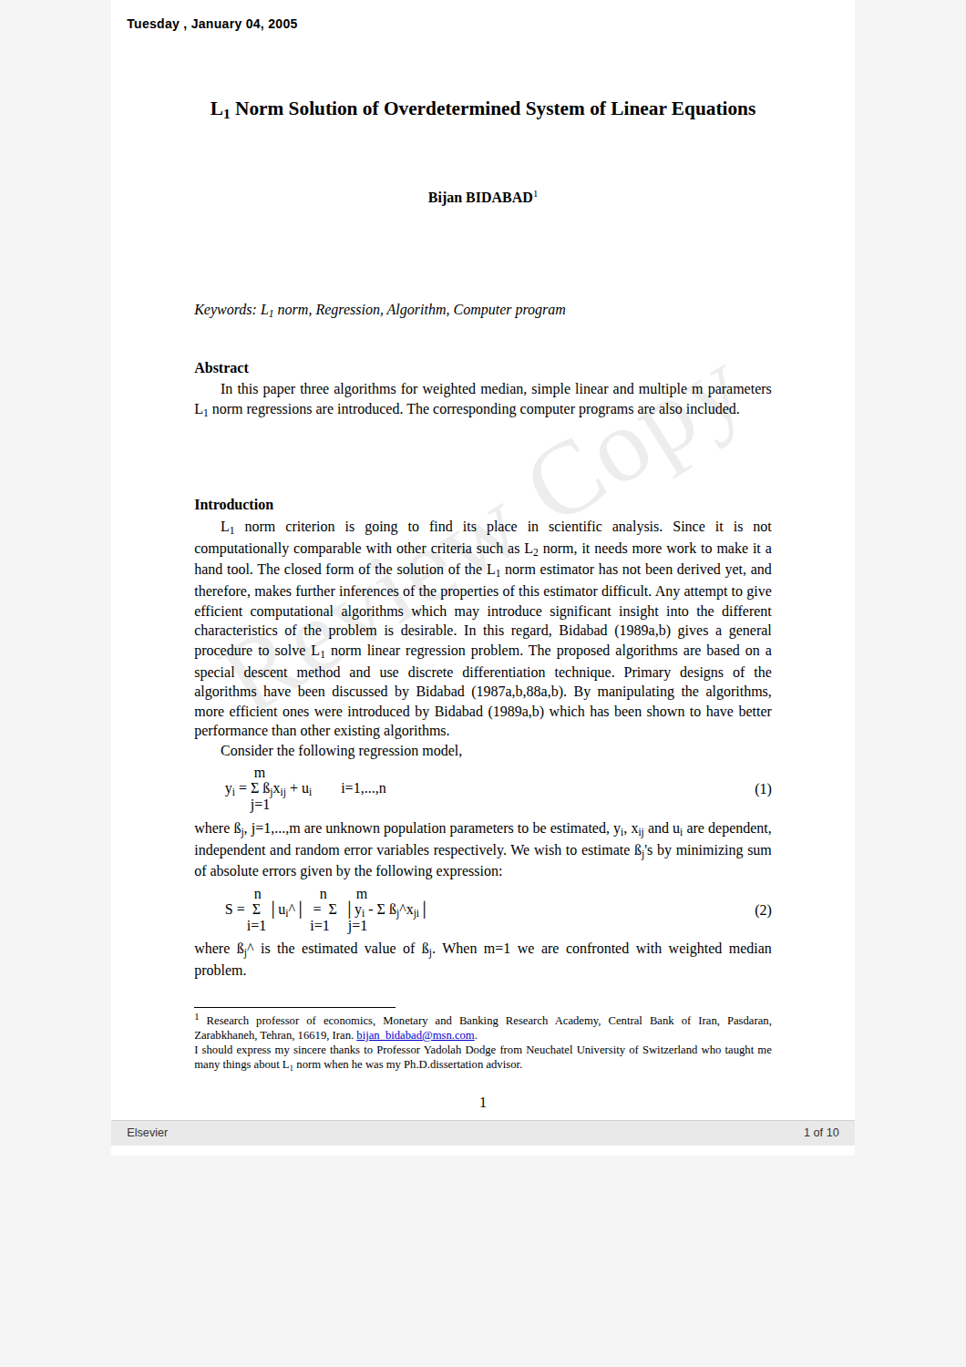Tuesday , January 04, 2005
Review Copy
L1 Norm Solution of Overdetermined System of Linear Equations
Bijan BIDABAD1
Keywords: L1 norm, Regression, Algorithm, Computer program
Abstract
In this paper three algorithms for weighted median, simple linear and multiple m parameters L1 norm regressions are introduced. The corresponding computer programs are also included.
Introduction
L1 norm criterion is going to find its place in scientific analysis. Since it is not computationally comparable with other criteria such as L2 norm, it needs more work to make it a hand tool. The closed form of the solution of the L1 norm estimator has not been derived yet, and therefore, makes further inferences of the properties of this estimator difficult. Any attempt to give efficient computational algorithms which may introduce significant insight into the different characteristics of the problem is desirable. In this regard, Bidabad (1989a,b) gives a general procedure to solve L1 norm linear regression problem. The proposed algorithms are based on a special descent method and use discrete differentiation technique. Primary designs of the algorithms have been discussed by Bidabad (1987a,b,88a,b). By manipulating the algorithms, more efficient ones were introduced by Bidabad (1989a,b) which has been shown to have better performance than other existing algorithms.
Consider the following regression model,
m yi = Σ ßjxij + ui i=1,...,n j=1
(1)
where ßj, j=1,...,m are unknown population parameters to be estimated, yi, xij and ui are dependent, independent and random error variables respectively. We wish to estimate ßj's by minimizing sum of absolute errors given by the following expression:
n n m S = Σ │ui^│ = Σ │yi - Σ ßj^xji│ i=1 i=1 j=1
(2)
where ßj^ is the estimated value of ßj. When m=1 we are confronted with weighted median problem.
1 Research professor of economics, Monetary and Banking Research Academy, Central Bank of Iran, Pasdaran, Zarabkhaneh, Tehran, 16619, Iran. bijan_bidabad@msn.com.
I should express my sincere thanks to Professor Yadolah Dodge from Neuchatel University of Switzerland who taught me many things about L1 norm when he was my Ph.D.dissertation advisor.
1
Elsevier
1 of 10